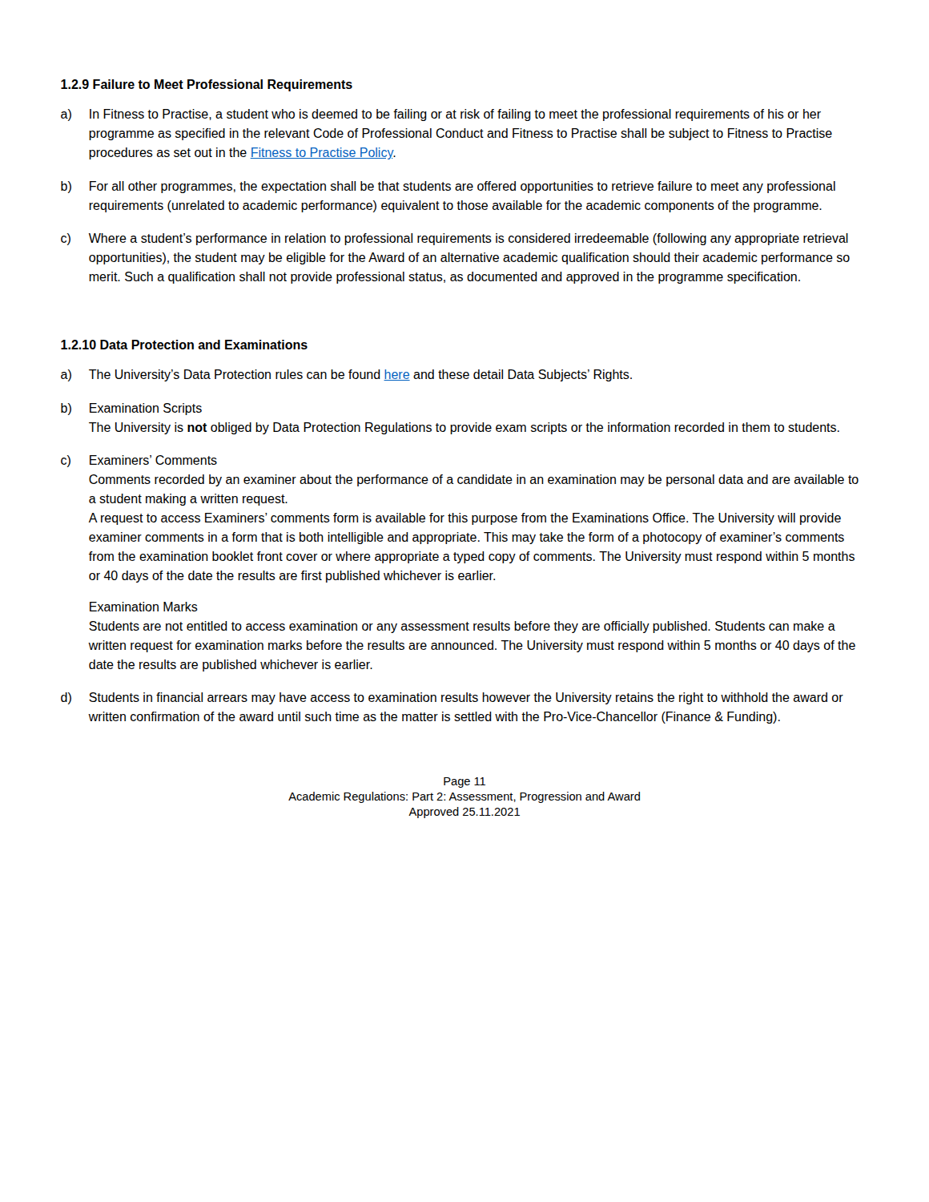1.2.9 Failure to Meet Professional Requirements
a) In Fitness to Practise, a student who is deemed to be failing or at risk of failing to meet the professional requirements of his or her programme as specified in the relevant Code of Professional Conduct and Fitness to Practise shall be subject to Fitness to Practise procedures as set out in the Fitness to Practise Policy.
b) For all other programmes, the expectation shall be that students are offered opportunities to retrieve failure to meet any professional requirements (unrelated to academic performance) equivalent to those available for the academic components of the programme.
c) Where a student’s performance in relation to professional requirements is considered irredeemable (following any appropriate retrieval opportunities), the student may be eligible for the Award of an alternative academic qualification should their academic performance so merit. Such a qualification shall not provide professional status, as documented and approved in the programme specification.
1.2.10 Data Protection and Examinations
a) The University’s Data Protection rules can be found here and these detail Data Subjects’ Rights.
b) Examination Scripts
The University is not obliged by Data Protection Regulations to provide exam scripts or the information recorded in them to students.
c) Examiners’ Comments
Comments recorded by an examiner about the performance of a candidate in an examination may be personal data and are available to a student making a written request.
A request to access Examiners’ comments form is available for this purpose from the Examinations Office. The University will provide examiner comments in a form that is both intelligible and appropriate. This may take the form of a photocopy of examiner’s comments from the examination booklet front cover or where appropriate a typed copy of comments. The University must respond within 5 months or 40 days of the date the results are first published whichever is earlier.
Examination Marks
Students are not entitled to access examination or any assessment results before they are officially published. Students can make a written request for examination marks before the results are announced. The University must respond within 5 months or 40 days of the date the results are published whichever is earlier.
d) Students in financial arrears may have access to examination results however the University retains the right to withhold the award or written confirmation of the award until such time as the matter is settled with the Pro-Vice-Chancellor (Finance & Funding).
Page 11
Academic Regulations: Part 2: Assessment, Progression and Award
Approved 25.11.2021